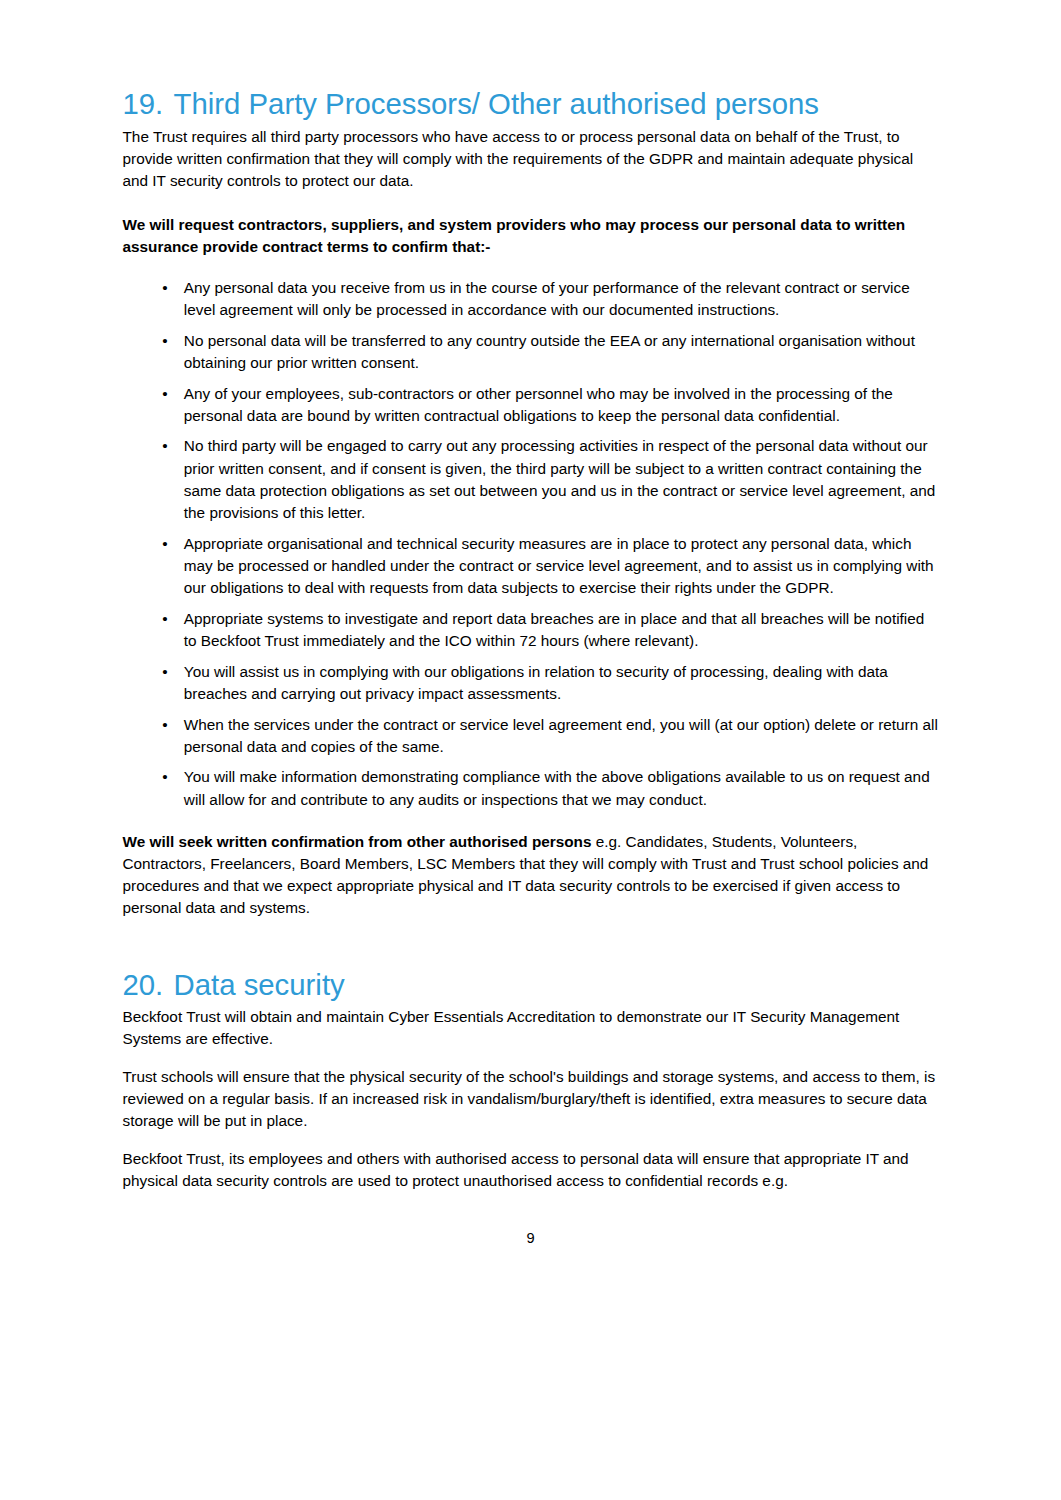19. Third Party Processors/ Other authorised persons
The Trust requires all third party processors who have access to or process personal data on behalf of the Trust, to provide written confirmation that they will comply with the requirements of the GDPR and maintain adequate physical and IT security controls to protect our data.
We will request contractors, suppliers, and system providers who may process our personal data to written assurance provide contract terms to confirm that:-
Any personal data you receive from us in the course of your performance of the relevant contract or service level agreement will only be processed in accordance with our documented instructions.
No personal data will be transferred to any country outside the EEA or any international organisation without obtaining our prior written consent.
Any of your employees, sub-contractors or other personnel who may be involved in the processing of the personal data are bound by written contractual obligations to keep the personal data confidential.
No third party will be engaged to carry out any processing activities in respect of the personal data without our prior written consent, and if consent is given, the third party will be subject to a written contract containing the same data protection obligations as set out between you and us in the contract or service level agreement, and the provisions of this letter.
Appropriate organisational and technical security measures are in place to protect any personal data, which may be processed or handled under the contract or service level agreement, and to assist us in complying with our obligations to deal with requests from data subjects to exercise their rights under the GDPR.
Appropriate systems to investigate and report data breaches are in place and that all breaches will be notified to Beckfoot Trust immediately and the ICO within 72 hours (where relevant).
You will assist us in complying with our obligations in relation to security of processing, dealing with data breaches and carrying out privacy impact assessments.
When the services under the contract or service level agreement end, you will (at our option) delete or return all personal data and copies of the same.
You will make information demonstrating compliance with the above obligations available to us on request and will allow for and contribute to any audits or inspections that we may conduct.
We will seek written confirmation from other authorised persons e.g. Candidates, Students, Volunteers, Contractors, Freelancers, Board Members, LSC Members that they will comply with Trust and Trust school policies and procedures and that we expect appropriate physical and IT data security controls to be exercised if given access to personal data and systems.
20. Data security
Beckfoot Trust will obtain and maintain Cyber Essentials Accreditation to demonstrate our IT Security Management Systems are effective.
Trust schools will ensure that the physical security of the school's buildings and storage systems, and access to them, is reviewed on a regular basis. If an increased risk in vandalism/burglary/theft is identified, extra measures to secure data storage will be put in place.
Beckfoot Trust, its employees and others with authorised access to personal data will ensure that appropriate IT and physical data security controls are used to protect unauthorised access to confidential records e.g.
9